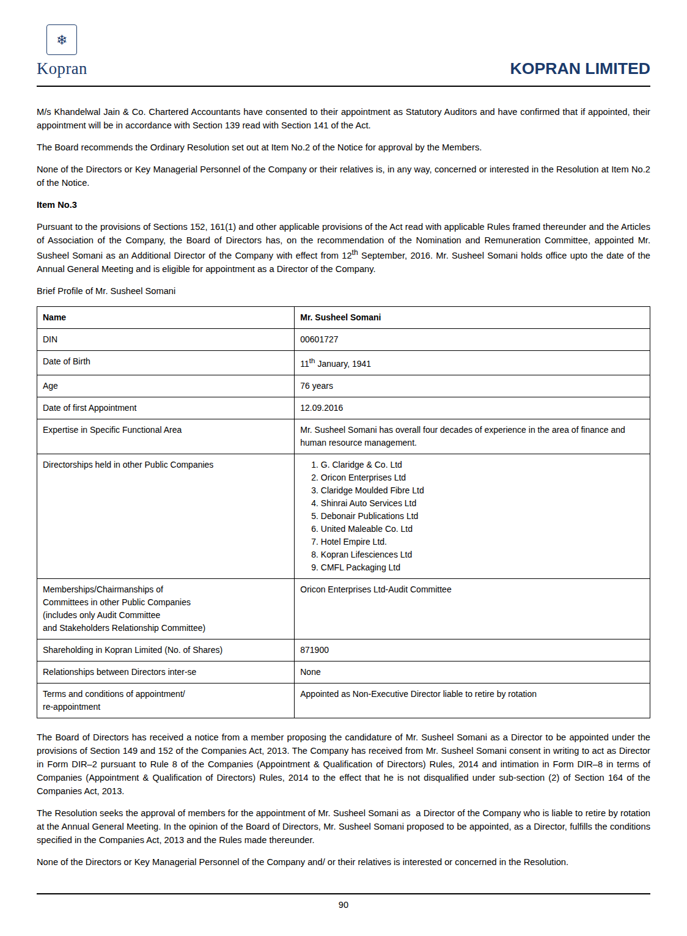❄
Kopran
KOPRAN LIMITED
M/s Khandelwal Jain & Co. Chartered Accountants have consented to their appointment as Statutory Auditors and have confirmed that if appointed, their appointment will be in accordance with Section 139 read with Section 141 of the Act.
The Board recommends the Ordinary Resolution set out at Item No.2 of the Notice for approval by the Members.
None of the Directors or Key Managerial Personnel of the Company or their relatives is, in any way, concerned or interested in the Resolution at Item No.2 of the Notice.
Item No.3
Pursuant to the provisions of Sections 152, 161(1) and other applicable provisions of the Act read with applicable Rules framed thereunder and the Articles of Association of the Company, the Board of Directors has, on the recommendation of the Nomination and Remuneration Committee, appointed Mr. Susheel Somani as an Additional Director of the Company with effect from 12th September, 2016. Mr. Susheel Somani holds office upto the date of the Annual General Meeting and is eligible for appointment as a Director of the Company.
Brief Profile of Mr. Susheel Somani
| Name | Mr. Susheel Somani |
| DIN | 00601727 |
| Date of Birth | 11 th January, 1941 |
| Age | 76 years |
| Date of first Appointment | 12.09.2016 |
| Expertise in Specific Functional Area | Mr. Susheel Somani has overall four decades of experience in the area of finance and human resource management. |
| Directorships held in other Public Companies | 1. G. Claridge & Co. Ltd 2. Oricon Enterprises Ltd 3. Claridge Moulded Fibre Ltd 4. Shinrai Auto Services Ltd 5. Debonair Publications Ltd 6. United Maleable Co. Ltd 7. Hotel Empire Ltd. 8. Kopran Lifesciences Ltd 9. CMFL Packaging Ltd |
| Memberships/Chairmanships of Committees in other Public Companies (includes only Audit Committee and Stakeholders Relationship Committee) | Oricon Enterprises Ltd-Audit Committee |
| Shareholding in Kopran Limited (No. of Shares) | 871900 |
| Relationships between Directors inter-se | None |
| Terms and conditions of appointment/ re-appointment | Appointed as Non-Executive Director liable to retire by rotation |
The Board of Directors has received a notice from a member proposing the candidature of Mr. Susheel Somani as a Director to be appointed under the provisions of Section 149 and 152 of the Companies Act, 2013. The Company has received from Mr. Susheel Somani consent in writing to act as Director in Form DIR–2 pursuant to Rule 8 of the Companies (Appointment & Qualification of Directors) Rules, 2014 and intimation in Form DIR–8 in terms of Companies (Appointment & Qualification of Directors) Rules, 2014 to the effect that he is not disqualified under sub-section (2) of Section 164 of the Companies Act, 2013.
The Resolution seeks the approval of members for the appointment of Mr. Susheel Somani as a Director of the Company who is liable to retire by rotation at the Annual General Meeting. In the opinion of the Board of Directors, Mr. Susheel Somani proposed to be appointed, as a Director, fulfills the conditions specified in the Companies Act, 2013 and the Rules made thereunder.
None of the Directors or Key Managerial Personnel of the Company and/ or their relatives is interested or concerned in the Resolution.
90